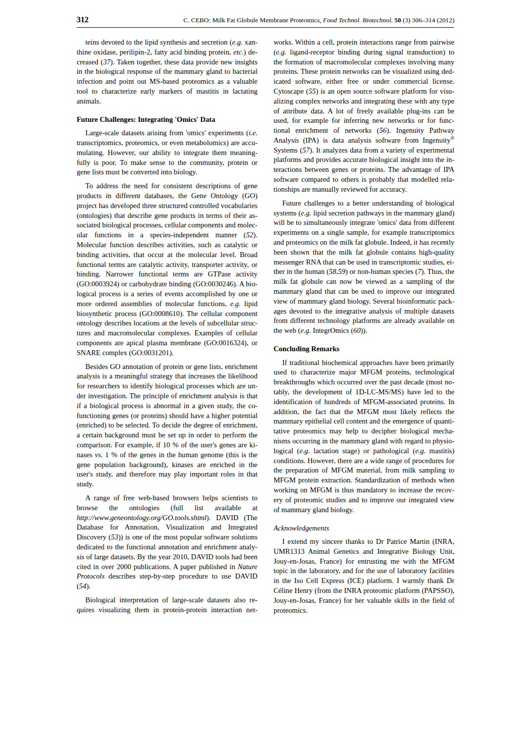312 C. CEBO: Milk Fat Globule Membrane Proteomics, Food Technol. Biotechnol. 50 (3) 306–314 (2012)
teins devoted to the lipid synthesis and secretion (e.g. xanthine oxidase, perilipin-2, fatty acid binding protein, etc.) decreased (37). Taken together, these data provide new insights in the biological response of the mammary gland to bacterial infection and point out MS-based proteomics as a valuable tool to characterize early markers of mastitis in lactating animals.
Future Challenges: Integrating 'Omics' Data
Large-scale datasets arising from 'omics' experiments (i.e. transcriptomics, proteomics, or even metabolomics) are accumulating. However, our ability to integrate them meaningfully is poor. To make sense to the community, protein or gene lists must be converted into biology.
To address the need for consistent descriptions of gene products in different databases, the Gene Ontology (GO) project has developed three structured controlled vocabularies (ontologies) that describe gene products in terms of their associated biological processes, cellular components and molecular functions in a species-independent manner (52). Molecular function describes activities, such as catalytic or binding activities, that occur at the molecular level. Broad functional terms are catalytic activity, transporter activity, or binding. Narrower functional terms are GTPase activity (GO:0003924) or carbohydrate binding (GO:0030246). A biological process is a series of events accomplished by one or more ordered assemblies of molecular functions, e.g. lipid biosynthetic process (GO:0008610). The cellular component ontology describes locations at the levels of subcellular structures and macromolecular complexes. Examples of cellular components are apical plasma membrane (GO:0016324), or SNARE complex (GO:0031201).
Besides GO annotation of protein or gene lists, enrichment analysis is a meaningful strategy that increases the likelihood for researchers to identify biological processes which are under investigation. The principle of enrichment analysis is that if a biological process is abnormal in a given study, the co-functioning genes (or proteins) should have a higher potential (enriched) to be selected. To decide the degree of enrichment, a certain background must be set up in order to perform the comparison. For example, if 10 % of the user's genes are kinases vs. 1 % of the genes in the human genome (this is the gene population background), kinases are enriched in the user's study, and therefore may play important roles in that study.
A range of free web-based browsers helps scientists to browse the ontologies (full list available at http://www.geneontology.org/GO.tools.shtml). DAVID (The Database for Annotation, Visualization and Integrated Discovery (53)) is one of the most popular software solutions dedicated to the functional annotation and enrichment analysis of large datasets. By the year 2010, DAVID tools had been cited in over 2000 publications. A paper published in Nature Protocols describes step-by-step procedure to use DAVID (54).
Biological interpretation of large-scale datasets also requires visualizing them in protein-protein interaction networks. Within a cell, protein interactions range from pairwise (e.g. ligand-receptor binding during signal transduction) to the formation of macromolecular complexes involving many proteins. These protein networks can be visualized using dedicated software, either free or under commercial license. Cytoscape (55) is an open source software platform for visualizing complex networks and integrating these with any type of attribute data. A lot of freely available plug-ins can be used, for example for inferring new networks or for functional enrichment of networks (56). Ingenuity Pathway Analysis (IPA) is data analysis software from Ingenuity® Systems (57). It analyzes data from a variety of experimental platforms and provides accurate biological insight into the interactions between genes or proteins. The advantage of IPA software compared to others is probably that modelled relationships are manually reviewed for accuracy.
Future challenges to a better understanding of biological systems (e.g. lipid secretion pathways in the mammary gland) will be to simultaneously integrate 'omics' data from different experiments on a single sample, for example transcriptomics and proteomics on the milk fat globule. Indeed, it has recently been shown that the milk fat globule contains high-quality messenger RNA that can be used in transcriptomic studies, either in the human (58,59) or non-human species (7). Thus, the milk fat globule can now be viewed as a sampling of the mammary gland that can be used to improve our integrated view of mammary gland biology. Several bioinformatic packages devoted to the integrative analysis of multiple datasets from different technology platforms are already available on the web (e.g. IntegrOmics (60)).
Concluding Remarks
If traditional biochemical approaches have been primarily used to characterize major MFGM proteins, technological breakthroughs which occurred over the past decade (most notably, the development of 1D-LC-MS/MS) have led to the identification of hundreds of MFGM-associated proteins. In addition, the fact that the MFGM most likely reflects the mammary epithelial cell content and the emergence of quantitative proteomics may help to decipher biological mechanisms occurring in the mammary gland with regard to physiological (e.g. lactation stage) or pathological (e.g. mastitis) conditions. However, there are a wide range of procedures for the preparation of MFGM material, from milk sampling to MFGM protein extraction. Standardization of methods when working on MFGM is thus mandatory to increase the recovery of proteomic studies and to improve our integrated view of mammary gland biology.
Acknowledgements
I extend my sincere thanks to Dr Patrice Martin (INRA, UMR1313 Animal Genetics and Integrative Biology Unit, Jouy-en-Josas, France) for entrusting me with the MFGM topic in the laboratory, and for the use of laboratory facilities in the Iso Cell Express (ICE) platform. I warmly thank Dr Céline Henry (from the INRA proteomic platform (PAPSSO), Jouy-en-Josas, France) for her valuable skills in the field of proteomics.